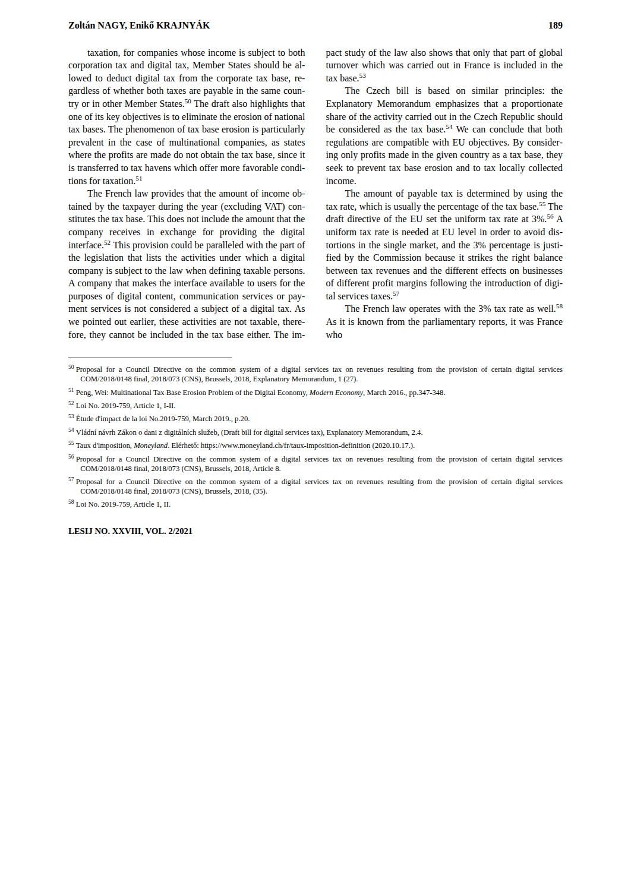Zoltán NAGY, Enikő KRAJNYÁK 189
taxation, for companies whose income is subject to both corporation tax and digital tax, Member States should be allowed to deduct digital tax from the corporate tax base, regardless of whether both taxes are payable in the same country or in other Member States.50 The draft also highlights that one of its key objectives is to eliminate the erosion of national tax bases. The phenomenon of tax base erosion is particularly prevalent in the case of multinational companies, as states where the profits are made do not obtain the tax base, since it is transferred to tax havens which offer more favorable conditions for taxation.51
The French law provides that the amount of income obtained by the taxpayer during the year (excluding VAT) constitutes the tax base. This does not include the amount that the company receives in exchange for providing the digital interface.52 This provision could be paralleled with the part of the legislation that lists the activities under which a digital company is subject to the law when defining taxable persons. A company that makes the interface available to users for the purposes of digital content, communication services or payment services is not considered a subject of a digital tax. As we pointed out earlier, these activities are not taxable, therefore, they cannot be included in the tax base either. The impact study of the law also shows that only that part of global turnover which was carried out in France is included in the tax base.53
The Czech bill is based on similar principles: the Explanatory Memorandum emphasizes that a proportionate share of the activity carried out in the Czech Republic should be considered as the tax base.54 We can conclude that both regulations are compatible with EU objectives. By considering only profits made in the given country as a tax base, they seek to prevent tax base erosion and to tax locally collected income.
The amount of payable tax is determined by using the tax rate, which is usually the percentage of the tax base.55 The draft directive of the EU set the uniform tax rate at 3%.56 A uniform tax rate is needed at EU level in order to avoid distortions in the single market, and the 3% percentage is justified by the Commission because it strikes the right balance between tax revenues and the different effects on businesses of different profit margins following the introduction of digital services taxes.57
The French law operates with the 3% tax rate as well.58 As it is known from the parliamentary reports, it was France who
Proposal for a Council Directive on the common system of a digital services tax on revenues resulting from the provision of certain digital services COM/2018/0148 final, 2018/073 (CNS), Brussels, 2018, Explanatory Memorandum, 1 (27).
Peng, Wei: Multinational Tax Base Erosion Problem of the Digital Economy, Modern Economy, March 2016., pp.347-348.
Loi No. 2019-759, Article 1, I-II.
Étude d'impact de la loi No.2019-759, March 2019., p.20.
Vládní návrh Zákon o dani z digitálních služeb, (Draft bill for digital services tax), Explanatory Memorandum, 2.4.
Taux d'imposition, Moneyland. Elérhető: https://www.moneyland.ch/fr/taux-imposition-definition (2020.10.17.).
Proposal for a Council Directive on the common system of a digital services tax on revenues resulting from the provision of certain digital services COM/2018/0148 final, 2018/073 (CNS), Brussels, 2018, Article 8.
Proposal for a Council Directive on the common system of a digital services tax on revenues resulting from the provision of certain digital services COM/2018/0148 final, 2018/073 (CNS), Brussels, 2018, (35).
Loi No. 2019-759, Article 1, II.
LESIJ NO. XXVIII, VOL. 2/2021